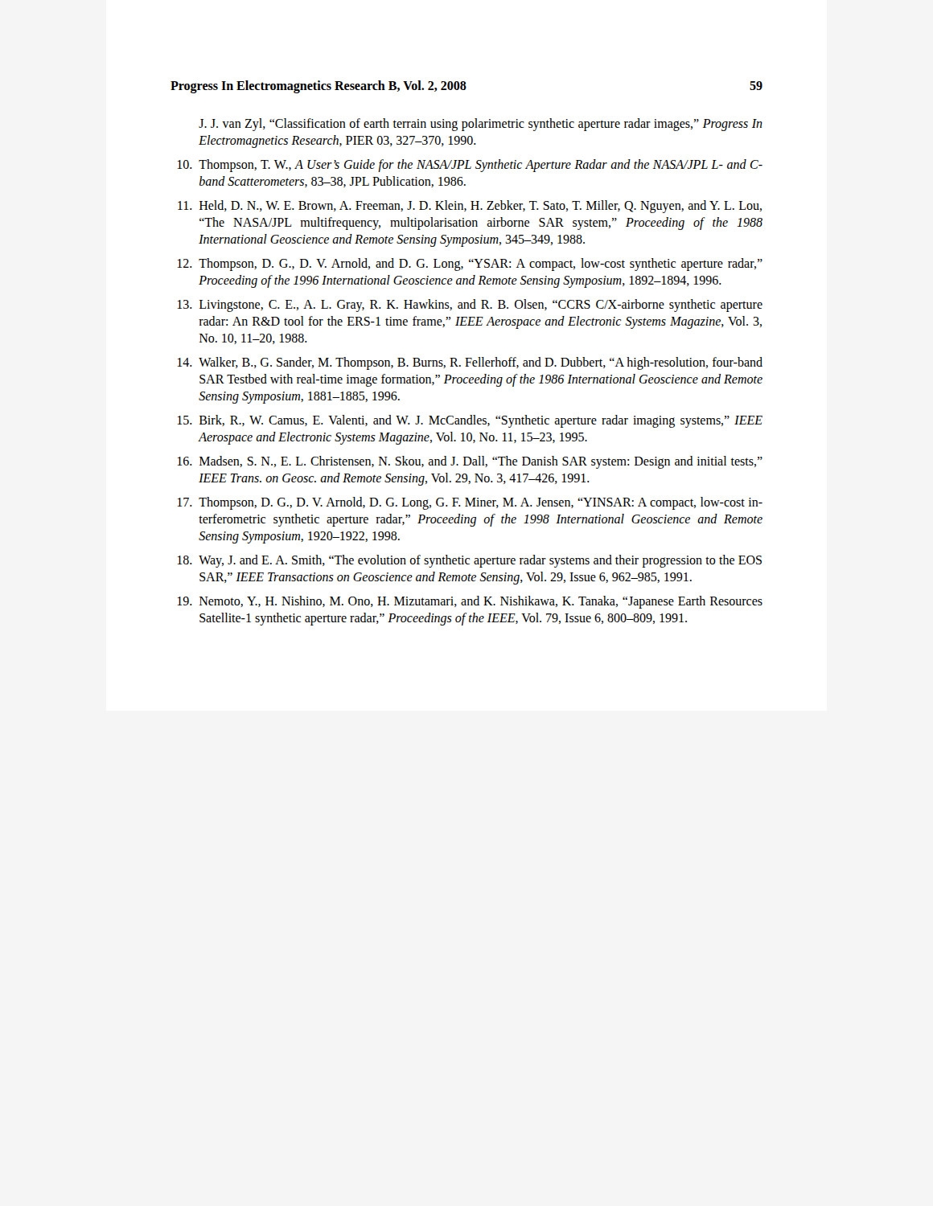Progress In Electromagnetics Research B, Vol. 2, 2008 59
J. J. van Zyl, “Classification of earth terrain using polarimetric synthetic aperture radar images,” Progress In Electromagnetics Research, PIER 03, 327–370, 1990.
10. Thompson, T. W., A User’s Guide for the NASA/JPL Synthetic Aperture Radar and the NASA/JPL L- and C-band Scatterometers, 83–38, JPL Publication, 1986.
11. Held, D. N., W. E. Brown, A. Freeman, J. D. Klein, H. Zebker, T. Sato, T. Miller, Q. Nguyen, and Y. L. Lou, “The NASA/JPL multifrequency, multipolarisation airborne SAR system,” Proceeding of the 1988 International Geoscience and Remote Sensing Symposium, 345–349, 1988.
12. Thompson, D. G., D. V. Arnold, and D. G. Long, “YSAR: A compact, low-cost synthetic aperture radar,” Proceeding of the 1996 International Geoscience and Remote Sensing Symposium, 1892–1894, 1996.
13. Livingstone, C. E., A. L. Gray, R. K. Hawkins, and R. B. Olsen, “CCRS C/X-airborne synthetic aperture radar: An R&D tool for the ERS-1 time frame,” IEEE Aerospace and Electronic Systems Magazine, Vol. 3, No. 10, 11–20, 1988.
14. Walker, B., G. Sander, M. Thompson, B. Burns, R. Fellerhoff, and D. Dubbert, “A high-resolution, four-band SAR Testbed with real-time image formation,” Proceeding of the 1986 International Geoscience and Remote Sensing Symposium, 1881–1885, 1996.
15. Birk, R., W. Camus, E. Valenti, and W. J. McCandles, “Synthetic aperture radar imaging systems,” IEEE Aerospace and Electronic Systems Magazine, Vol. 10, No. 11, 15–23, 1995.
16. Madsen, S. N., E. L. Christensen, N. Skou, and J. Dall, “The Danish SAR system: Design and initial tests,” IEEE Trans. on Geosc. and Remote Sensing, Vol. 29, No. 3, 417–426, 1991.
17. Thompson, D. G., D. V. Arnold, D. G. Long, G. F. Miner, M. A. Jensen, “YINSAR: A compact, low-cost interferometric synthetic aperture radar,” Proceeding of the 1998 International Geoscience and Remote Sensing Symposium, 1920–1922, 1998.
18. Way, J. and E. A. Smith, “The evolution of synthetic aperture radar systems and their progression to the EOS SAR,” IEEE Transactions on Geoscience and Remote Sensing, Vol. 29, Issue 6, 962–985, 1991.
19. Nemoto, Y., H. Nishino, M. Ono, H. Mizutamari, and K. Nishikawa, K. Tanaka, “Japanese Earth Resources Satellite-1 synthetic aperture radar,” Proceedings of the IEEE, Vol. 79, Issue 6, 800–809, 1991.